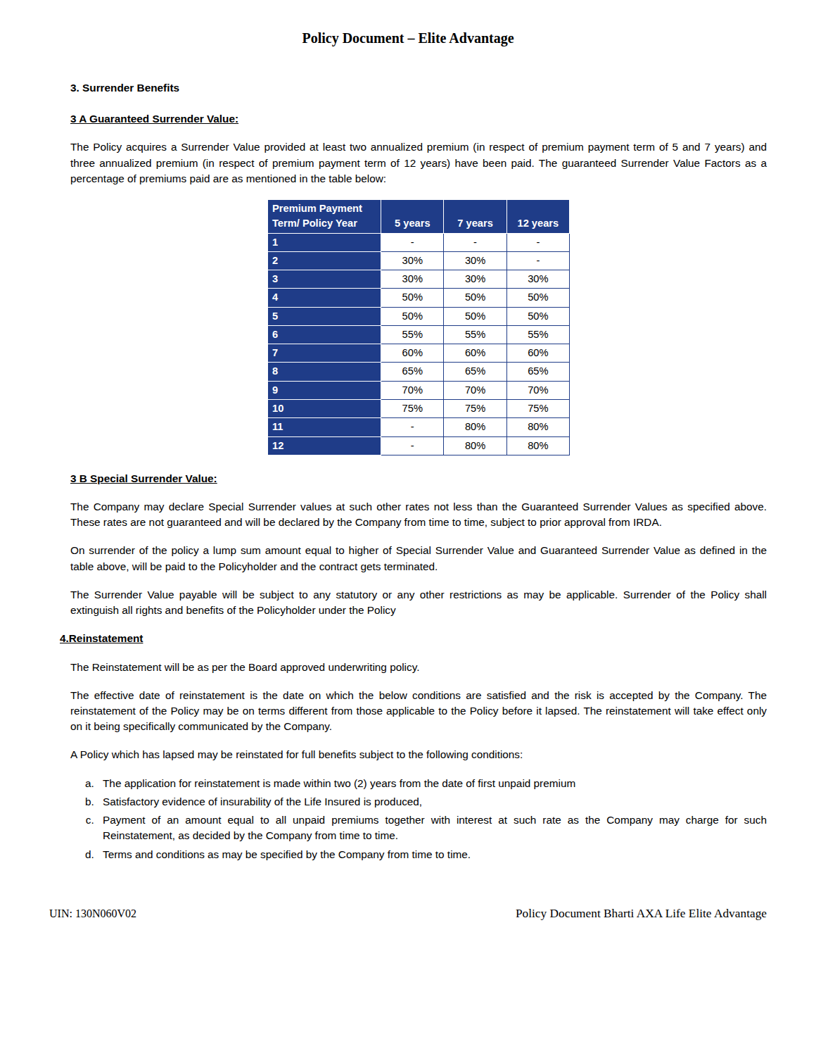Policy Document – Elite Advantage
3. Surrender Benefits
3 A Guaranteed Surrender Value:
The Policy acquires a Surrender Value provided at least two annualized premium (in respect of premium payment term of 5 and 7 years) and three annualized premium (in respect of premium payment term of 12 years) have been paid. The guaranteed Surrender Value Factors as a percentage of premiums paid are as mentioned in the table below:
| Premium Payment Term/ Policy Year | 5 years | 7 years | 12 years |
| --- | --- | --- | --- |
| 1 | - | - | - |
| 2 | 30% | 30% | - |
| 3 | 30% | 30% | 30% |
| 4 | 50% | 50% | 50% |
| 5 | 50% | 50% | 50% |
| 6 | 55% | 55% | 55% |
| 7 | 60% | 60% | 60% |
| 8 | 65% | 65% | 65% |
| 9 | 70% | 70% | 70% |
| 10 | 75% | 75% | 75% |
| 11 | - | 80% | 80% |
| 12 | - | 80% | 80% |
3 B Special Surrender Value:
The Company may declare Special Surrender values at such other rates not less than the Guaranteed Surrender Values as specified above. These rates are not guaranteed and will be declared by the Company from time to time, subject to prior approval from IRDA.
On surrender of the policy a lump sum amount equal to higher of Special Surrender Value and Guaranteed Surrender Value as defined in the table above, will be paid to the Policyholder and the contract gets terminated.
The Surrender Value payable will be subject to any statutory or any other restrictions as may be applicable. Surrender of the Policy shall extinguish all rights and benefits of the Policyholder under the Policy
4.Reinstatement
The Reinstatement will be as per the Board approved underwriting policy.
The effective date of reinstatement is the date on which the below conditions are satisfied and the risk is accepted by the Company. The reinstatement of the Policy may be on terms different from those applicable to the Policy before it lapsed. The reinstatement will take effect only on it being specifically communicated by the Company.
A Policy which has lapsed may be reinstated for full benefits subject to the following conditions:
The application for reinstatement is made within two (2) years from the date of first unpaid premium
Satisfactory evidence of insurability of the Life Insured is produced,
Payment of an amount equal to all unpaid premiums together with interest at such rate as the Company may charge for such Reinstatement, as decided by the Company from time to time.
Terms and conditions as may be specified by the Company from time to time.
UIN: 130N060V02 Policy Document Bharti AXA Life Elite Advantage